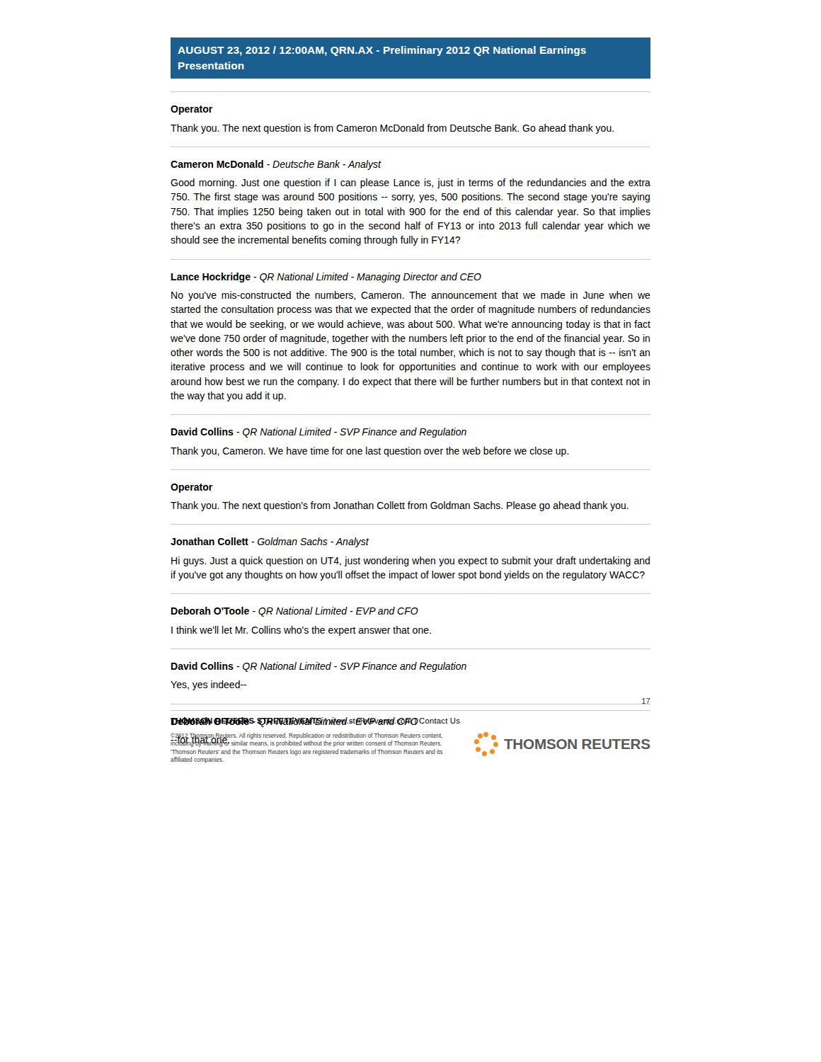AUGUST 23, 2012 / 12:00AM, QRN.AX - Preliminary 2012 QR National Earnings Presentation
Operator
Thank you. The next question is from Cameron McDonald from Deutsche Bank. Go ahead thank you.
Cameron McDonald - Deutsche Bank - Analyst
Good morning. Just one question if I can please Lance is, just in terms of the redundancies and the extra 750. The first stage was around 500 positions -- sorry, yes, 500 positions. The second stage you're saying 750. That implies 1250 being taken out in total with 900 for the end of this calendar year. So that implies there's an extra 350 positions to go in the second half of FY13 or into 2013 full calendar year which we should see the incremental benefits coming through fully in FY14?
Lance Hockridge - QR National Limited - Managing Director and CEO
No you've mis-constructed the numbers, Cameron. The announcement that we made in June when we started the consultation process was that we expected that the order of magnitude numbers of redundancies that we would be seeking, or we would achieve, was about 500. What we're announcing today is that in fact we've done 750 order of magnitude, together with the numbers left prior to the end of the financial year. So in other words the 500 is not additive. The 900 is the total number, which is not to say though that is -- isn't an iterative process and we will continue to look for opportunities and continue to work with our employees around how best we run the company. I do expect that there will be further numbers but in that context not in the way that you add it up.
David Collins - QR National Limited - SVP Finance and Regulation
Thank you, Cameron. We have time for one last question over the web before we close up.
Operator
Thank you. The next question's from Jonathan Collett from Goldman Sachs. Please go ahead thank you.
Jonathan Collett - Goldman Sachs - Analyst
Hi guys. Just a quick question on UT4, just wondering when you expect to submit your draft undertaking and if you've got any thoughts on how you'll offset the impact of lower spot bond yields on the regulatory WACC?
Deborah O'Toole - QR National Limited - EVP and CFO
I think we'll let Mr. Collins who's the expert answer that one.
David Collins - QR National Limited - SVP Finance and Regulation
Yes, yes indeed--
Deborah O'Toole - QR National Limited - EVP and CFO
--for that one.
17
THOMSON REUTERS STREETEVENTS | www.streetevents.com | Contact Us
©2012 Thomson Reuters. All rights reserved. Republication or redistribution of Thomson Reuters content, including by framing or similar means, is prohibited without the prior written consent of Thomson Reuters. 'Thomson Reuters' and the Thomson Reuters logo are registered trademarks of Thomson Reuters and its affiliated companies.
THOMSON REUTERS